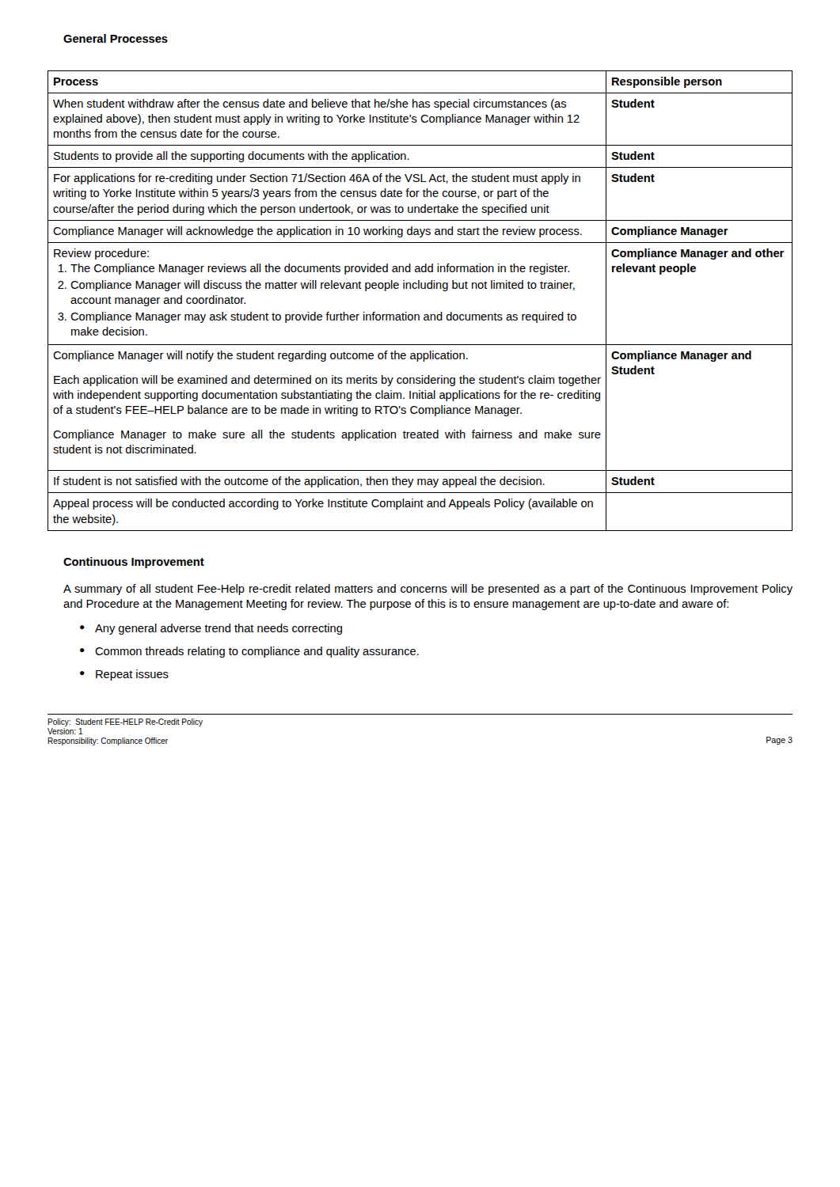General Processes
| Process | Responsible person |
| --- | --- |
| When student withdraw after the census date and believe that he/she has special circumstances (as explained above), then student must apply in writing to Yorke Institute's Compliance Manager within 12 months from the census date for the course. | Student |
| Students to provide all the supporting documents with the application. | Student |
| For applications for re-crediting under Section 71/Section 46A of the VSL Act, the student must apply in writing to Yorke Institute within 5 years/3 years from the census date for the course, or part of the course/after the period during which the person undertook, or was to undertake the specified unit | Student |
| Compliance Manager will acknowledge the application in 10 working days and start the review process. | Compliance Manager |
| Review procedure: The Compliance Manager reviews all the documents provided and add information in the register. Compliance Manager will discuss the matter will relevant people including but not limited to trainer, account manager and coordinator. Compliance Manager may ask student to provide further information and documents as required to make decision. | Compliance Manager and other relevant people |
| Compliance Manager will notify the student regarding outcome of the application. Each application will be examined and determined on its merits by considering the student's claim together with independent supporting documentation substantiating the claim. Initial applications for the re- crediting of a student's FEE–HELP balance are to be made in writing to RTO's Compliance Manager. Compliance Manager to make sure all the students application treated with fairness and make sure student is not discriminated. | Compliance Manager and Student |
| If student is not satisfied with the outcome of the application, then they may appeal the decision. | Student |
| Appeal process will be conducted according to Yorke Institute Complaint and Appeals Policy (available on the website). | |
Continuous Improvement
A summary of all student Fee-Help re-credit related matters and concerns will be presented as a part of the Continuous Improvement Policy and Procedure at the Management Meeting for review. The purpose of this is to ensure management are up-to-date and aware of:
Any general adverse trend that needs correcting
Common threads relating to compliance and quality assurance.
Repeat issues
Policy: Student FEE-HELP Re-Credit Policy
Version: 1
Responsibility: Compliance Officer
Page 3